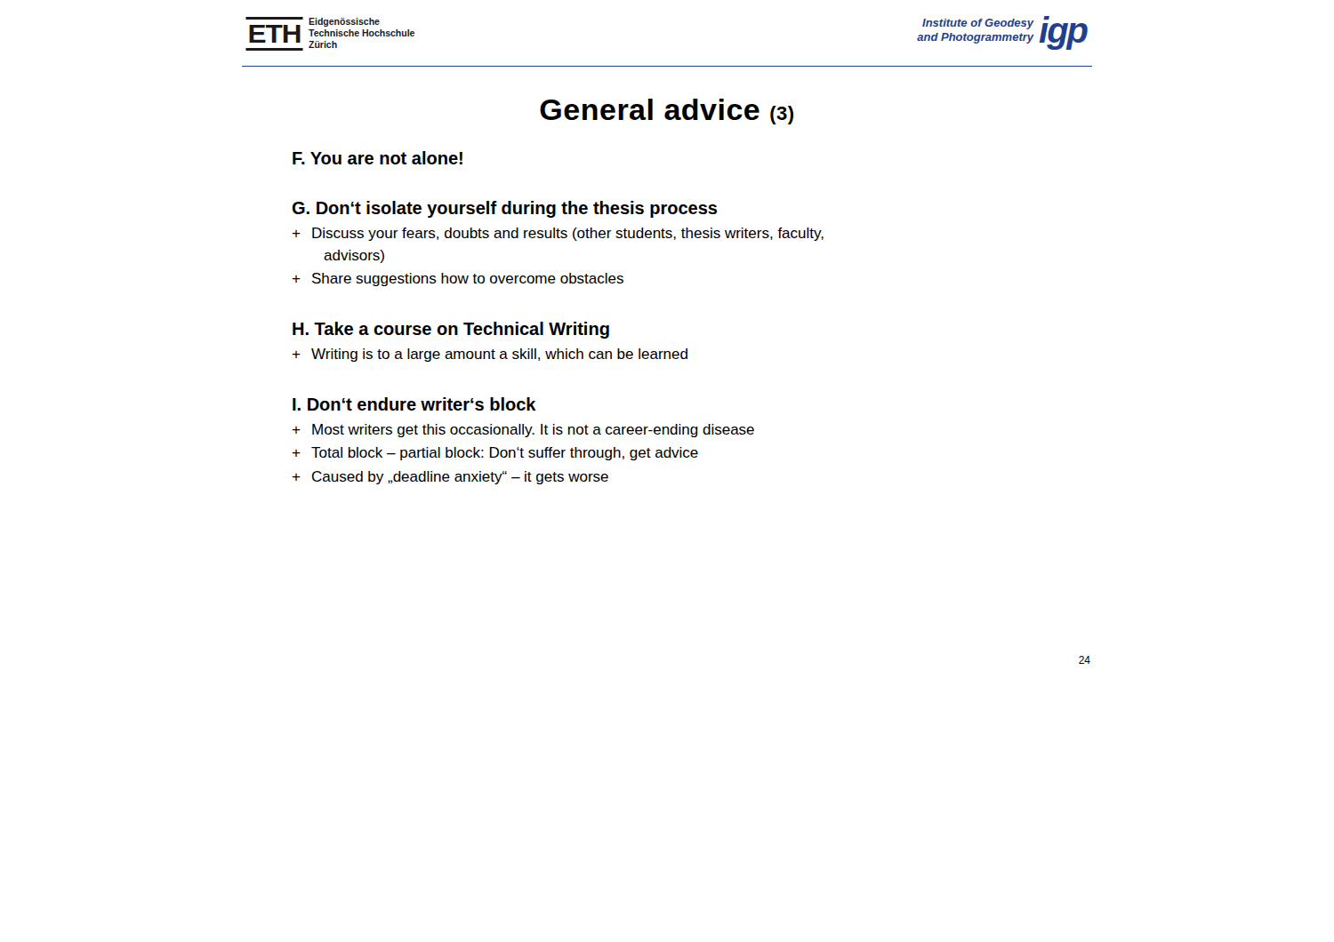ETH Eidgenössische
Technische Hochschule
Zürich
Institute of Geodesy
and Photogrammetry igp
General advice (3)
F. You are not alone!
G. Don‘t isolate yourself during the thesis process
Discuss your fears, doubts and results (other students, thesis writers, faculty,advisors)
Share suggestions how to overcome obstacles
H. Take a course on Technical Writing
Writing is to a large amount a skill, which can be learned
I. Don‘t endure writer‘s block
Most writers get this occasionally. It is not a career-ending disease
Total block – partial block: Don‘t suffer through, get advice
Caused by „deadline anxiety“ – it gets worse
24